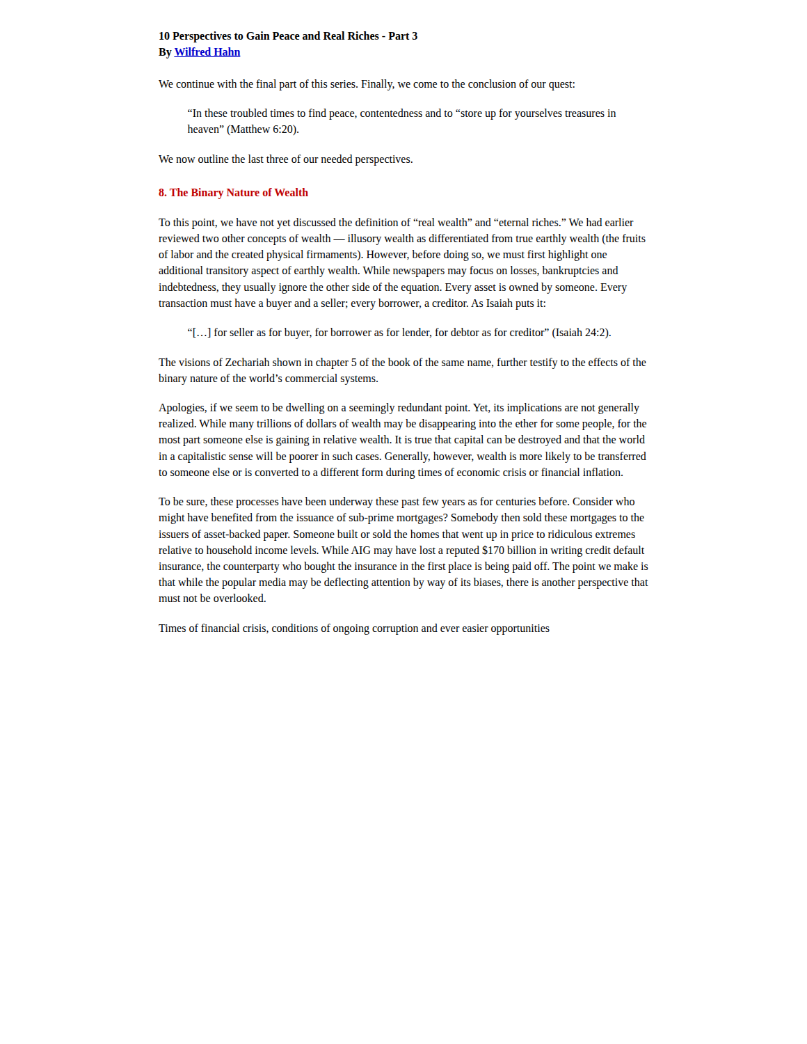10 Perspectives to Gain Peace and Real Riches - Part 3
By Wilfred Hahn
We continue with the final part of this series. Finally, we come to the conclusion of our quest:
“In these troubled times to find peace, contentedness and to “store up for yourselves treasures in heaven” (Matthew 6:20).
We now outline the last three of our needed perspectives.
8. The Binary Nature of Wealth
To this point, we have not yet discussed the definition of “real wealth” and “eternal riches.” We had earlier reviewed two other concepts of wealth — illusory wealth as differentiated from true earthly wealth (the fruits of labor and the created physical firmaments). However, before doing so, we must first highlight one additional transitory aspect of earthly wealth. While newspapers may focus on losses, bankruptcies and indebtedness, they usually ignore the other side of the equation. Every asset is owned by someone. Every transaction must have a buyer and a seller; every borrower, a creditor. As Isaiah puts it:
“[…] for seller as for buyer, for borrower as for lender, for debtor as for creditor” (Isaiah 24:2).
The visions of Zechariah shown in chapter 5 of the book of the same name, further testify to the effects of the binary nature of the world’s commercial systems.
Apologies, if we seem to be dwelling on a seemingly redundant point. Yet, its implications are not generally realized. While many trillions of dollars of wealth may be disappearing into the ether for some people, for the most part someone else is gaining in relative wealth. It is true that capital can be destroyed and that the world in a capitalistic sense will be poorer in such cases. Generally, however, wealth is more likely to be transferred to someone else or is converted to a different form during times of economic crisis or financial inflation.
To be sure, these processes have been underway these past few years as for centuries before. Consider who might have benefited from the issuance of sub-prime mortgages? Somebody then sold these mortgages to the issuers of asset-backed paper. Someone built or sold the homes that went up in price to ridiculous extremes relative to household income levels. While AIG may have lost a reputed $170 billion in writing credit default insurance, the counterparty who bought the insurance in the first place is being paid off. The point we make is that while the popular media may be deflecting attention by way of its biases, there is another perspective that must not be overlooked.
Times of financial crisis, conditions of ongoing corruption and ever easier opportunities